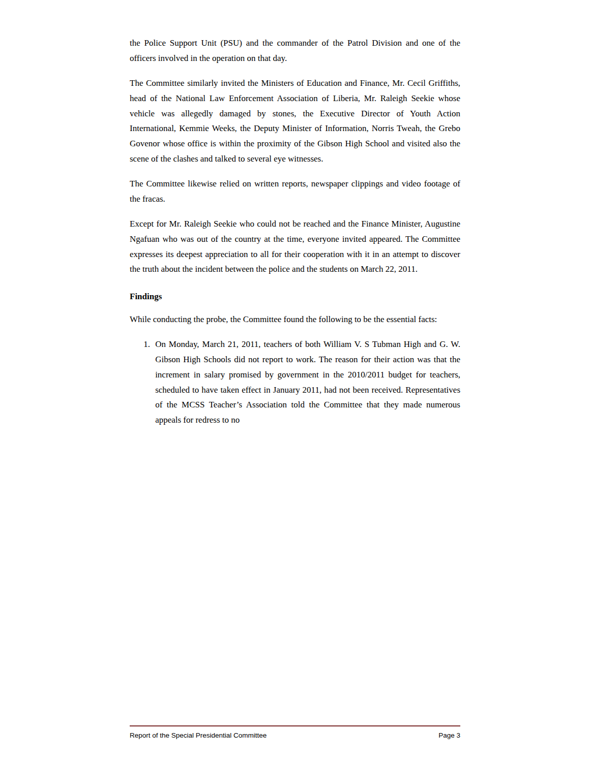the Police Support Unit (PSU) and the commander of the Patrol Division and one of the officers involved in the operation on that day.
The Committee similarly invited the Ministers of Education and Finance, Mr. Cecil Griffiths, head of the National Law Enforcement Association of Liberia, Mr. Raleigh Seekie whose vehicle was allegedly damaged by stones, the Executive Director of Youth Action International, Kemmie Weeks, the Deputy Minister of Information, Norris Tweah, the Grebo Govenor whose office is within the proximity of the Gibson High School and visited also the scene of the clashes and talked to several eye witnesses.
The Committee likewise relied on written reports, newspaper clippings and video footage of the fracas.
Except for Mr. Raleigh Seekie who could not be reached and the Finance Minister, Augustine Ngafuan who was out of the country at the time, everyone invited appeared. The Committee expresses its deepest appreciation to all for their cooperation with it in an attempt to discover the truth about the incident between the police and the students on March 22, 2011.
Findings
While conducting the probe, the Committee found the following to be the essential facts:
On Monday, March 21, 2011, teachers of both William V. S Tubman High and G. W. Gibson High Schools did not report to work. The reason for their action was that the increment in salary promised by government in the 2010/2011 budget for teachers, scheduled to have taken effect in January 2011, had not been received. Representatives of the MCSS Teacher’s Association told the Committee that they made numerous appeals for redress to no
Report of the Special Presidential Committee Page 3